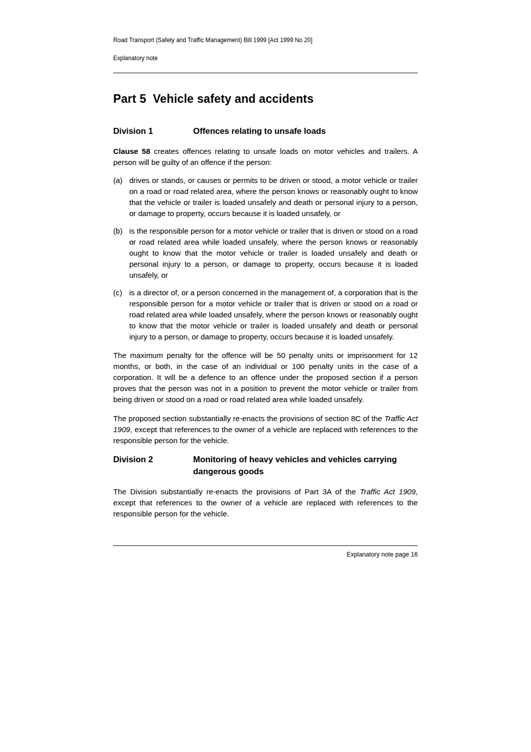Road Transport (Safety and Traffic Management) Bill 1999 [Act 1999 No 20]
Explanatory note
Part 5 Vehicle safety and accidents
Division 1 Offences relating to unsafe loads
Clause 58 creates offences relating to unsafe loads on motor vehicles and trailers. A person will be guilty of an offence if the person:
(a) drives or stands, or causes or permits to be driven or stood, a motor vehicle or trailer on a road or road related area, where the person knows or reasonably ought to know that the vehicle or trailer is loaded unsafely and death or personal injury to a person, or damage to property, occurs because it is loaded unsafely, or
(b) is the responsible person for a motor vehicle or trailer that is driven or stood on a road or road related area while loaded unsafely, where the person knows or reasonably ought to know that the motor vehicle or trailer is loaded unsafely and death or personal injury to a person, or damage to property, occurs because it is loaded unsafely, or
(c) is a director of, or a person concerned in the management of, a corporation that is the responsible person for a motor vehicle or trailer that is driven or stood on a road or road related area while loaded unsafely, where the person knows or reasonably ought to know that the motor vehicle or trailer is loaded unsafely and death or personal injury to a person, or damage to property, occurs because it is loaded unsafely.
The maximum penalty for the offence will be 50 penalty units or imprisonment for 12 months, or both, in the case of an individual or 100 penalty units in the case of a corporation. It will be a defence to an offence under the proposed section if a person proves that the person was not in a position to prevent the motor vehicle or trailer from being driven or stood on a road or road related area while loaded unsafely.
The proposed section substantially re-enacts the provisions of section 8C of the Traffic Act 1909, except that references to the owner of a vehicle are replaced with references to the responsible person for the vehicle.
Division 2 Monitoring of heavy vehicles and vehicles carrying dangerous goods
The Division substantially re-enacts the provisions of Part 3A of the Traffic Act 1909, except that references to the owner of a vehicle are replaced with references to the responsible person for the vehicle.
Explanatory note page 16